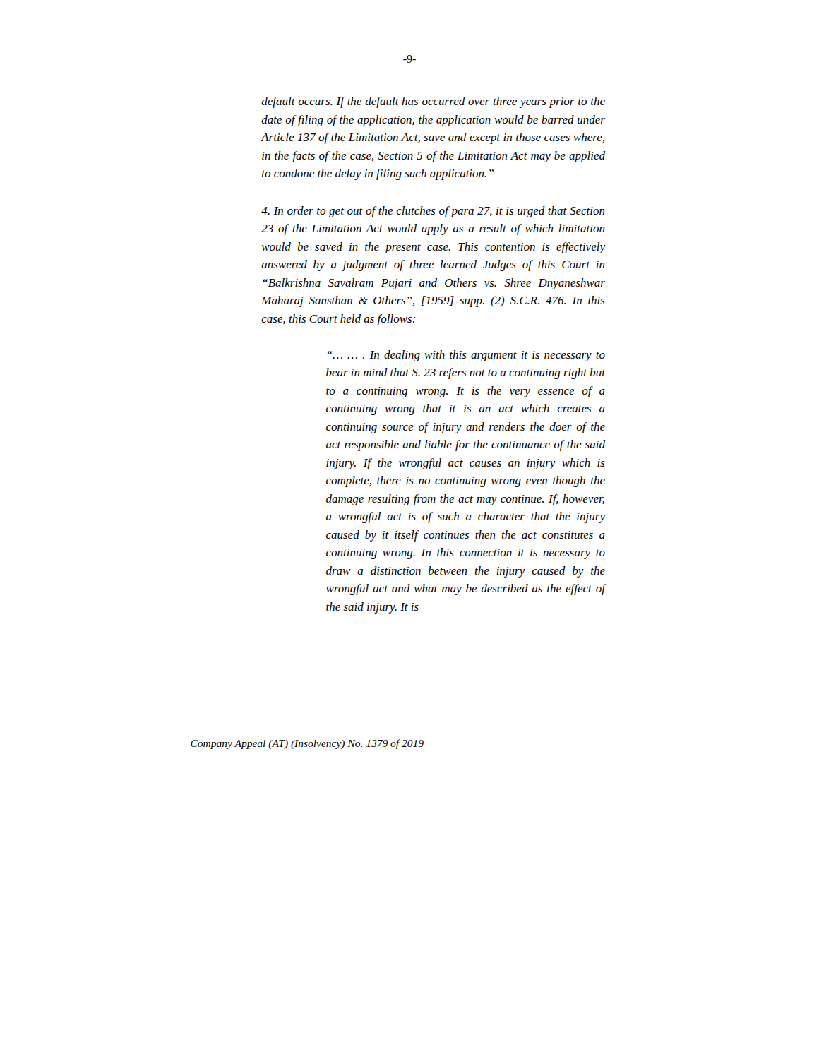-9-
default occurs. If the default has occurred over three years prior to the date of filing of the application, the application would be barred under Article 137 of the Limitation Act, save and except in those cases where, in the facts of the case, Section 5 of the Limitation Act may be applied to condone the delay in filing such application.”
4. In order to get out of the clutches of para 27, it is urged that Section 23 of the Limitation Act would apply as a result of which limitation would be saved in the present case. This contention is effectively answered by a judgment of three learned Judges of this Court in “Balkrishna Savalram Pujari and Others vs. Shree Dnyaneshwar Maharaj Sansthan & Others”, [1959] supp. (2) S.C.R. 476. In this case, this Court held as follows:
“… … . In dealing with this argument it is necessary to bear in mind that S. 23 refers not to a continuing right but to a continuing wrong. It is the very essence of a continuing wrong that it is an act which creates a continuing source of injury and renders the doer of the act responsible and liable for the continuance of the said injury. If the wrongful act causes an injury which is complete, there is no continuing wrong even though the damage resulting from the act may continue. If, however, a wrongful act is of such a character that the injury caused by it itself continues then the act constitutes a continuing wrong. In this connection it is necessary to draw a distinction between the injury caused by the wrongful act and what may be described as the effect of the said injury. It is
Company Appeal (AT) (Insolvency) No. 1379 of 2019